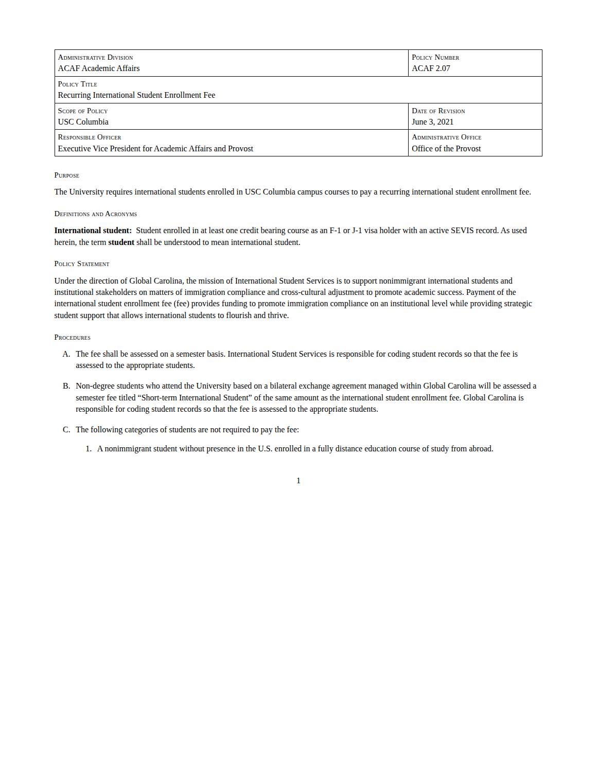| Administrative Division ACAF Academic Affairs | Policy Number ACAF 2.07 |
| Policy Title Recurring International Student Enrollment Fee |
| Scope of Policy USC Columbia | Date of Revision June 3, 2021 |
| Responsible Officer Executive Vice President for Academic Affairs and Provost | Administrative Office Office of the Provost |
Purpose
The University requires international students enrolled in USC Columbia campus courses to pay a recurring international student enrollment fee.
Definitions and Acronyms
International student: Student enrolled in at least one credit bearing course as an F-1 or J-1 visa holder with an active SEVIS record. As used herein, the term student shall be understood to mean international student.
Policy Statement
Under the direction of Global Carolina, the mission of International Student Services is to support nonimmigrant international students and institutional stakeholders on matters of immigration compliance and cross-cultural adjustment to promote academic success. Payment of the international student enrollment fee (fee) provides funding to promote immigration compliance on an institutional level while providing strategic student support that allows international students to flourish and thrive.
Procedures
The fee shall be assessed on a semester basis. International Student Services is responsible for coding student records so that the fee is assessed to the appropriate students.
Non-degree students who attend the University based on a bilateral exchange agreement managed within Global Carolina will be assessed a semester fee titled “Short-term International Student” of the same amount as the international student enrollment fee. Global Carolina is responsible for coding student records so that the fee is assessed to the appropriate students.
The following categories of students are not required to pay the fee:
A nonimmigrant student without presence in the U.S. enrolled in a fully distance education course of study from abroad.
1